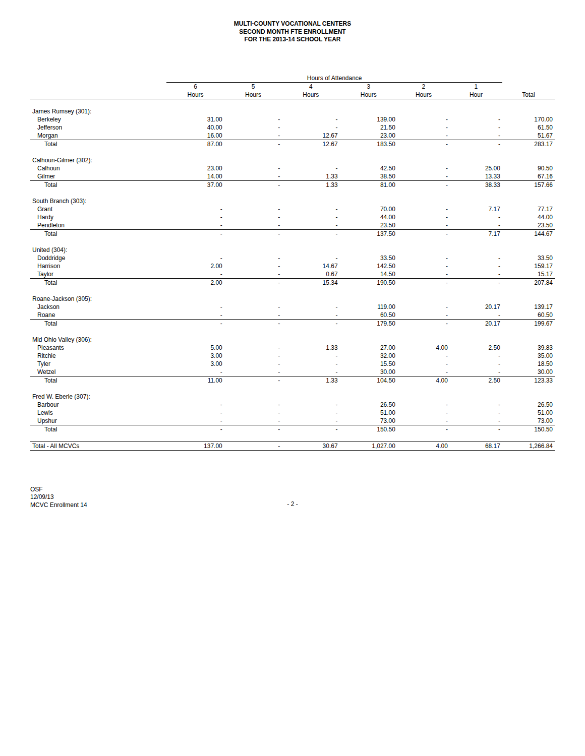MULTI-COUNTY VOCATIONAL CENTERS
SECOND MONTH FTE ENROLLMENT
FOR THE 2013-14 SCHOOL YEAR
| | Hours of Attendance | |
| --- | --- | --- |
| | 6 | 5 | 4 | 3 | 2 | 1 | |
| | Hours | Hours | Hours | Hours | Hours | Hour | Total |
| James Rumsey (301): | | | | | | | |
| Berkeley | 31.00 | - | - | 139.00 | - | - | 170.00 |
| Jefferson | 40.00 | - | - | 21.50 | - | - | 61.50 |
| Morgan | 16.00 | - | 12.67 | 23.00 | - | - | 51.67 |
| Total | 87.00 | - | 12.67 | 183.50 | - | - | 283.17 |
| Calhoun-Gilmer (302): | | | | | | | |
| Calhoun | 23.00 | - | - | 42.50 | - | 25.00 | 90.50 |
| Gilmer | 14.00 | - | 1.33 | 38.50 | - | 13.33 | 67.16 |
| Total | 37.00 | - | 1.33 | 81.00 | - | 38.33 | 157.66 |
| South Branch (303): | | | | | | | |
| Grant | - | - | - | 70.00 | - | 7.17 | 77.17 |
| Hardy | - | - | - | 44.00 | - | - | 44.00 |
| Pendleton | - | - | - | 23.50 | - | - | 23.50 |
| Total | - | - | - | 137.50 | - | 7.17 | 144.67 |
| United (304): | | | | | | | |
| Doddridge | - | - | - | 33.50 | - | - | 33.50 |
| Harrison | 2.00 | - | 14.67 | 142.50 | - | - | 159.17 |
| Taylor | - | - | 0.67 | 14.50 | - | - | 15.17 |
| Total | 2.00 | - | 15.34 | 190.50 | - | - | 207.84 |
| Roane-Jackson (305): | | | | | | | |
| Jackson | - | - | - | 119.00 | - | 20.17 | 139.17 |
| Roane | - | - | - | 60.50 | - | - | 60.50 |
| Total | - | - | - | 179.50 | - | 20.17 | 199.67 |
| Mid Ohio Valley (306): | | | | | | | |
| Pleasants | 5.00 | - | 1.33 | 27.00 | 4.00 | 2.50 | 39.83 |
| Ritchie | 3.00 | - | - | 32.00 | - | - | 35.00 |
| Tyler | 3.00 | - | - | 15.50 | - | - | 18.50 |
| Wetzel | - | - | - | 30.00 | - | - | 30.00 |
| Total | 11.00 | - | 1.33 | 104.50 | 4.00 | 2.50 | 123.33 |
| Fred W. Eberle (307): | | | | | | | |
| Barbour | - | - | - | 26.50 | - | - | 26.50 |
| Lewis | - | - | - | 51.00 | - | - | 51.00 |
| Upshur | - | - | - | 73.00 | - | - | 73.00 |
| Total | - | - | - | 150.50 | - | - | 150.50 |
| Total - All MCVCs | 137.00 | - | 30.67 | 1,027.00 | 4.00 | 68.17 | 1,266.84 |
OSF
12/09/13
MCVC Enrollment 14
- 2 -